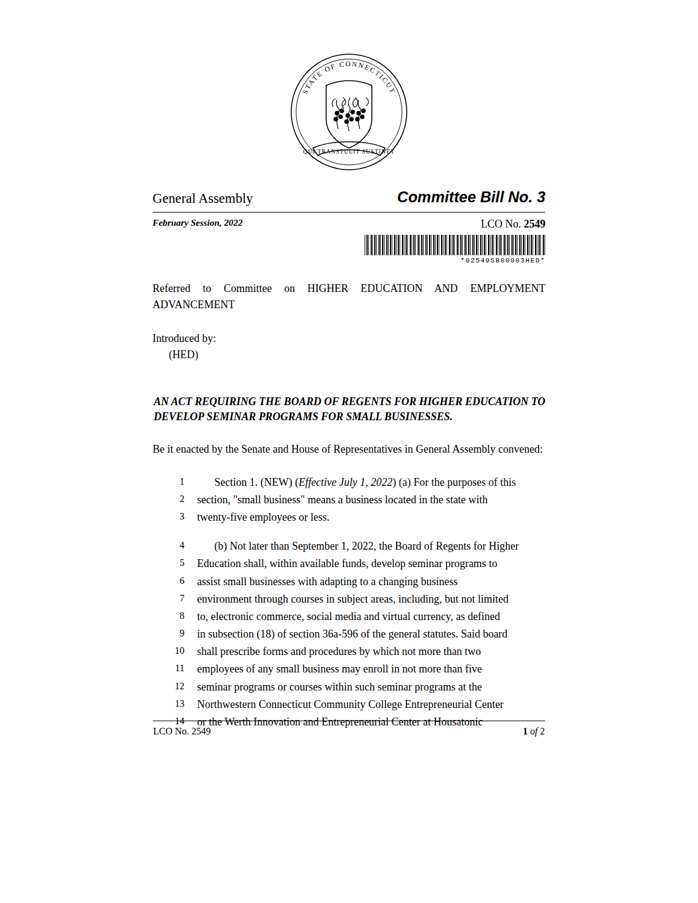STATE OF CONNECTICUT QUI TRANSTULIT SUSTINET
| General Assembly | Committee Bill No. 3 |
| February Session, 2022 | LCO No. 2549 |
*02549SB00003HED*
Referred to Committee on HIGHER EDUCATION AND EMPLOYMENT ADVANCEMENT
Introduced by:
(HED)
AN ACT REQUIRING THE BOARD OF REGENTS FOR HIGHER EDUCATION TO DEVELOP SEMINAR PROGRAMS FOR SMALL BUSINESSES.
Be it enacted by the Senate and House of Representatives in General Assembly convened:
| 1 | Section 1. (NEW) ( Effective July 1, 2022 ) (a) For the purposes of this |
| 2 | section, "small business" means a business located in the state with |
| 3 | twenty-five employees or less. |
| 4 | (b) Not later than September 1, 2022, the Board of Regents for Higher |
| 5 | Education shall, within available funds, develop seminar programs to |
| 6 | assist small businesses with adapting to a changing business |
| 7 | environment through courses in subject areas, including, but not limited |
| 8 | to, electronic commerce, social media and virtual currency, as defined |
| 9 | in subsection (18) of section 36a-596 of the general statutes. Said board |
| 10 | shall prescribe forms and procedures by which not more than two |
| 11 | employees of any small business may enroll in not more than five |
| 12 | seminar programs or courses within such seminar programs at the |
| 13 | Northwestern Connecticut Community College Entrepreneurial Center |
| 14 | or the Werth Innovation and Entrepreneurial Center at Housatonic |
| LCO No. 2549 | 1 of 2 |